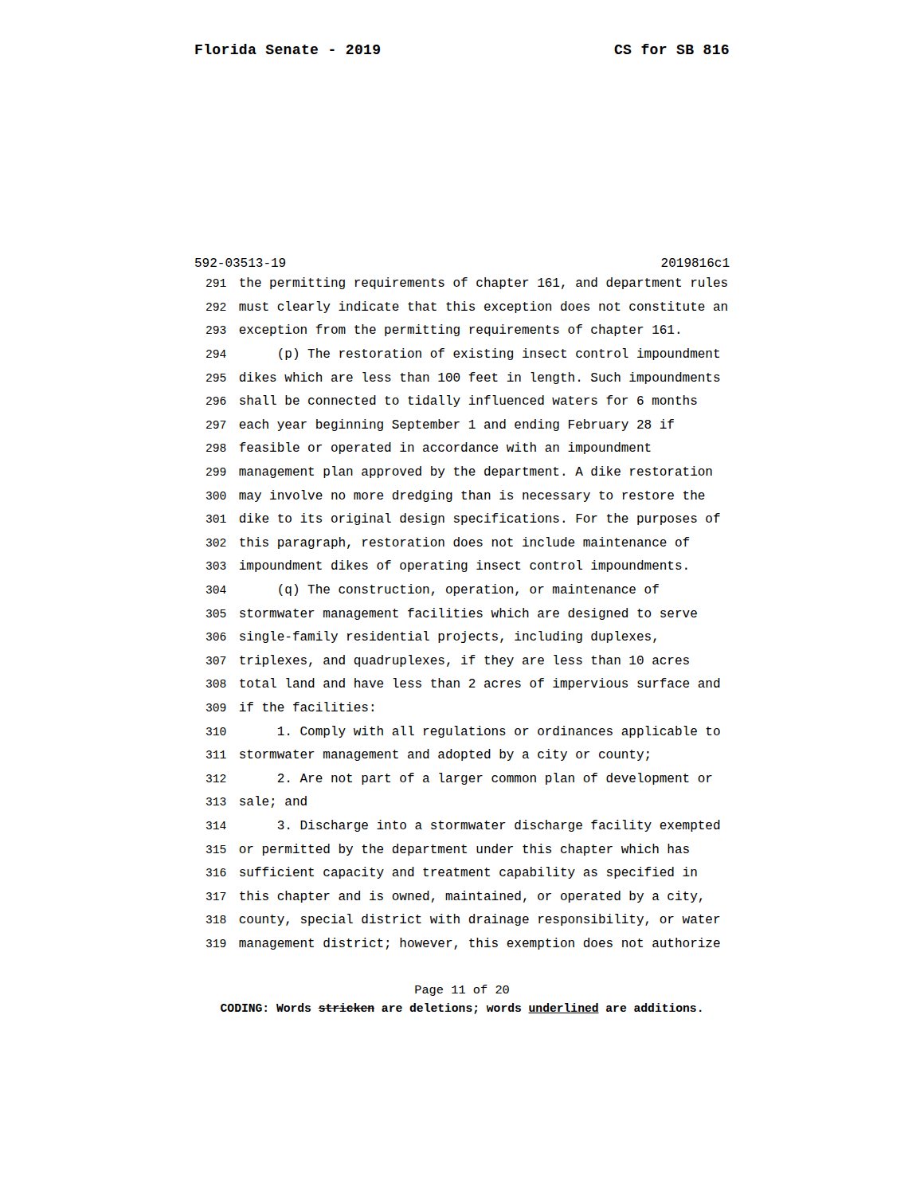Florida Senate - 2019
CS for SB 816
592-03513-19
2019816c1
291 the permitting requirements of chapter 161, and department rules
292 must clearly indicate that this exception does not constitute an
293 exception from the permitting requirements of chapter 161.
294 (p) The restoration of existing insect control impoundment
295 dikes which are less than 100 feet in length. Such impoundments
296 shall be connected to tidally influenced waters for 6 months
297 each year beginning September 1 and ending February 28 if
298 feasible or operated in accordance with an impoundment
299 management plan approved by the department. A dike restoration
300 may involve no more dredging than is necessary to restore the
301 dike to its original design specifications. For the purposes of
302 this paragraph, restoration does not include maintenance of
303 impoundment dikes of operating insect control impoundments.
304 (q) The construction, operation, or maintenance of
305 stormwater management facilities which are designed to serve
306 single-family residential projects, including duplexes,
307 triplexes, and quadruplexes, if they are less than 10 acres
308 total land and have less than 2 acres of impervious surface and
309 if the facilities:
310 1. Comply with all regulations or ordinances applicable to
311 stormwater management and adopted by a city or county;
312 2. Are not part of a larger common plan of development or
313 sale; and
314 3. Discharge into a stormwater discharge facility exempted
315 or permitted by the department under this chapter which has
316 sufficient capacity and treatment capability as specified in
317 this chapter and is owned, maintained, or operated by a city,
318 county, special district with drainage responsibility, or water
319 management district; however, this exemption does not authorize
Page 11 of 20
CODING: Words stricken are deletions; words underlined are additions.